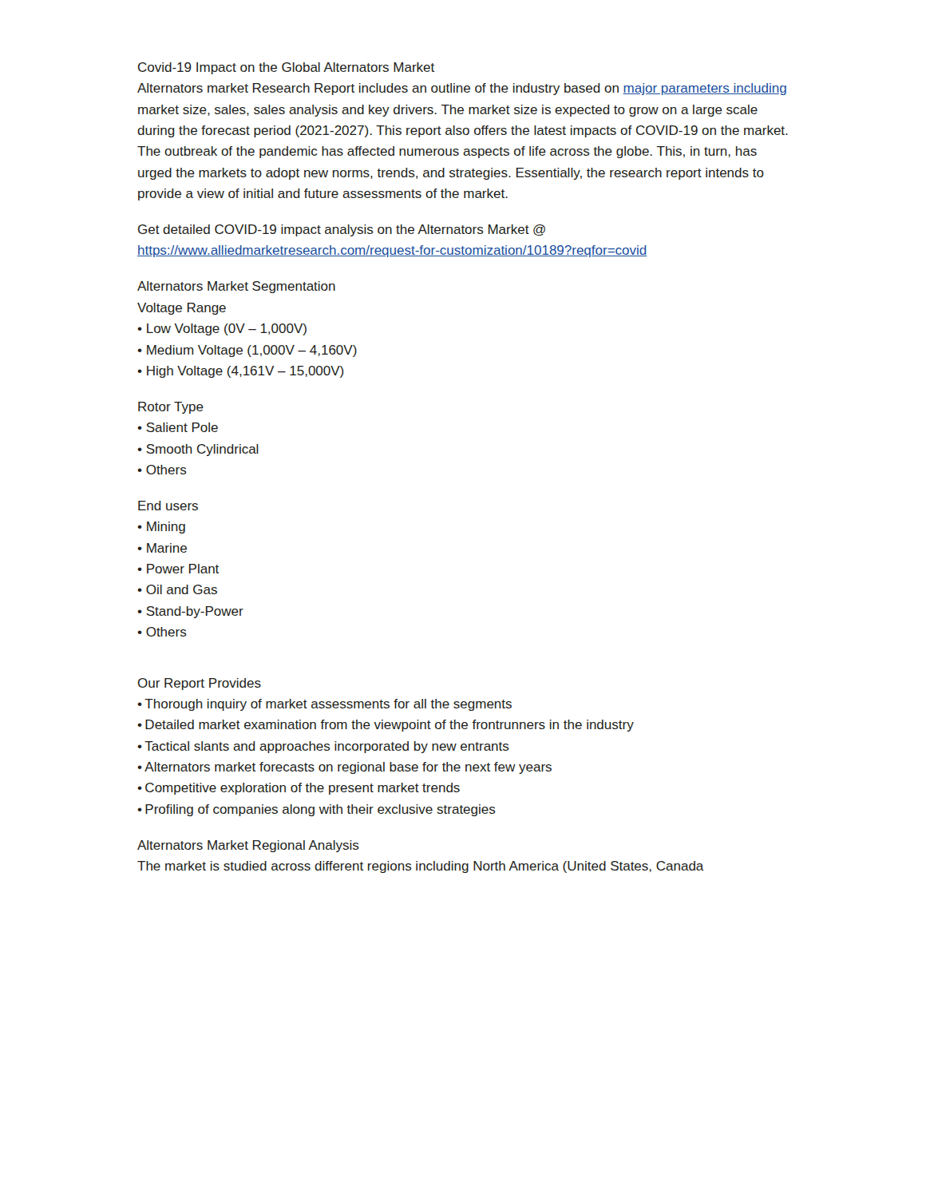Covid-19 Impact on the Global Alternators Market
Alternators market Research Report includes an outline of the industry based on major parameters including market size, sales, sales analysis and key drivers. The market size is expected to grow on a large scale during the forecast period (2021-2027). This report also offers the latest impacts of COVID-19 on the market. The outbreak of the pandemic has affected numerous aspects of life across the globe. This, in turn, has urged the markets to adopt new norms, trends, and strategies. Essentially, the research report intends to provide a view of initial and future assessments of the market.
Get detailed COVID-19 impact analysis on the Alternators Market @
https://www.alliedmarketresearch.com/request-for-customization/10189?reqfor=covid
Alternators Market Segmentation
Voltage Range
• Low Voltage (0V – 1,000V)
• Medium Voltage (1,000V – 4,160V)
• High Voltage (4,161V – 15,000V)
Rotor Type
• Salient Pole
• Smooth Cylindrical
• Others
End users
• Mining
• Marine
• Power Plant
• Oil and Gas
• Stand-by-Power
• Others
Our Report Provides
• Thorough inquiry of market assessments for all the segments
• Detailed market examination from the viewpoint of the frontrunners in the industry
• Tactical slants and approaches incorporated by new entrants
• Alternators market forecasts on regional base for the next few years
• Competitive exploration of the present market trends
• Profiling of companies along with their exclusive strategies
Alternators Market Regional Analysis
The market is studied across different regions including North America (United States, Canada